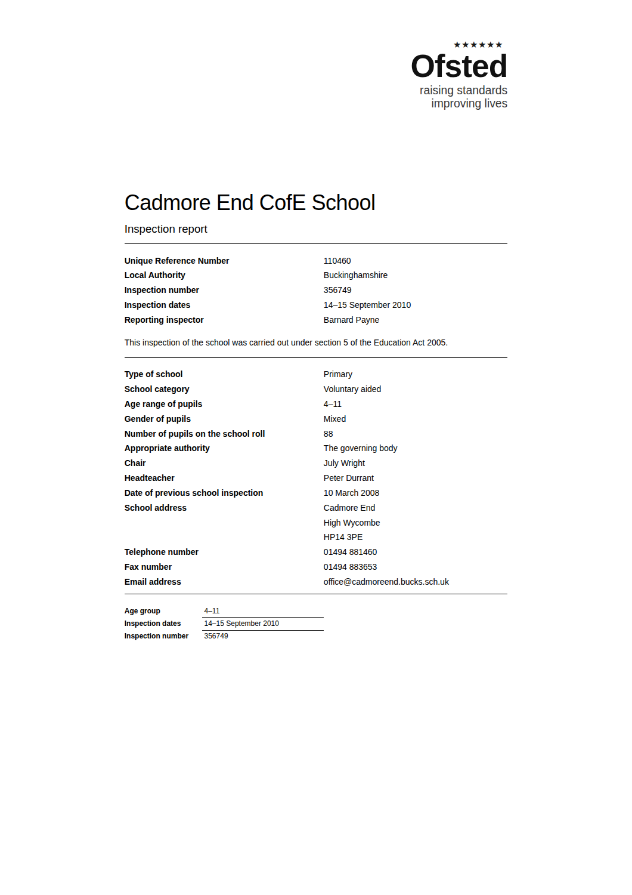★★★★★★
Ofsted
raising standards
improving lives
Cadmore End CofE School
Inspection report
| Unique Reference Number | 110460 |
| Local Authority | Buckinghamshire |
| Inspection number | 356749 |
| Inspection dates | 14–15 September 2010 |
| Reporting inspector | Barnard Payne |
This inspection of the school was carried out under section 5 of the Education Act 2005.
| Type of school | Primary |
| School category | Voluntary aided |
| Age range of pupils | 4–11 |
| Gender of pupils | Mixed |
| Number of pupils on the school roll | 88 |
| Appropriate authority | The governing body |
| Chair | July Wright |
| Headteacher | Peter Durrant |
| Date of previous school inspection | 10 March 2008 |
| School address | Cadmore End |
| | High Wycombe |
| | HP14 3PE |
| Telephone number | 01494 881460 |
| Fax number | 01494 883653 |
| Email address | office@cadmoreend.bucks.sch.uk |
| Age group | 4–11 |
| Inspection dates | 14–15 September 2010 |
| Inspection number | 356749 |